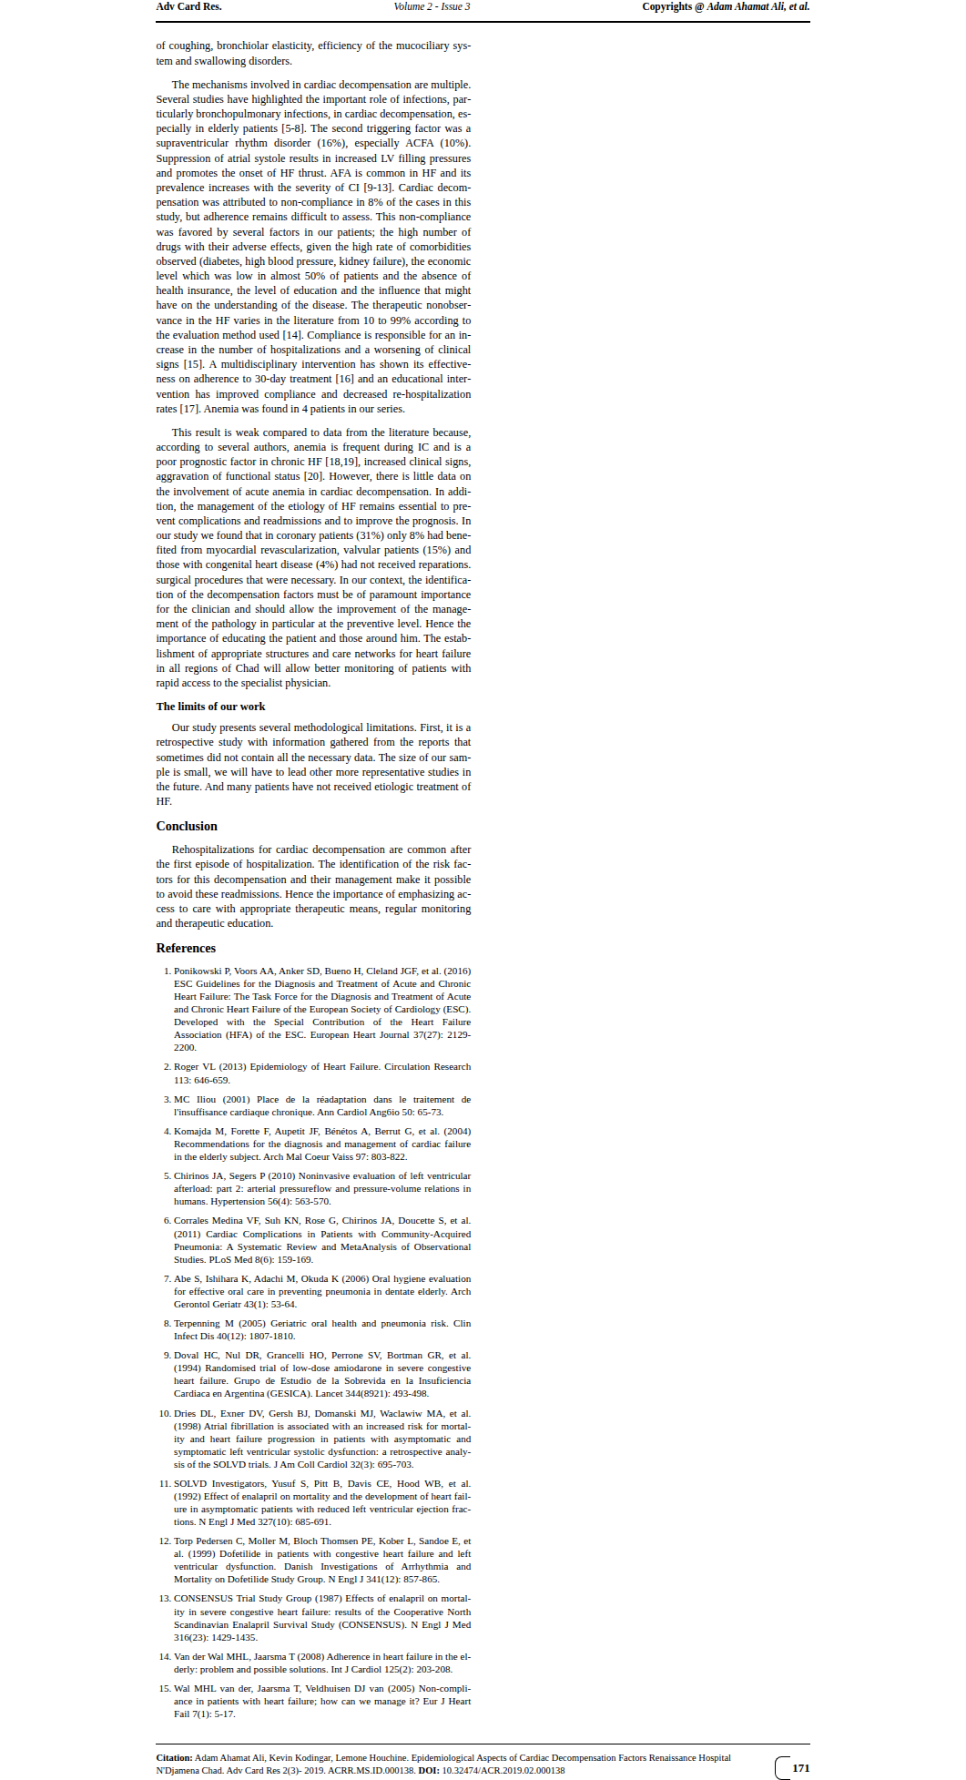Adv Card Res.
Volume 2 - Issue 3
Copyrights @ Adam Ahamat Ali, et al.
of coughing, bronchiolar elasticity, efficiency of the mucociliary system and swallowing disorders.
The mechanisms involved in cardiac decompensation are multiple. Several studies have highlighted the important role of infections, particularly bronchopulmonary infections, in cardiac decompensation, especially in elderly patients [5-8]. The second triggering factor was a supraventricular rhythm disorder (16%), especially ACFA (10%). Suppression of atrial systole results in increased LV filling pressures and promotes the onset of HF thrust. AFA is common in HF and its prevalence increases with the severity of CI [9-13]. Cardiac decompensation was attributed to non-compliance in 8% of the cases in this study, but adherence remains difficult to assess. This non-compliance was favored by several factors in our patients; the high number of drugs with their adverse effects, given the high rate of comorbidities observed (diabetes, high blood pressure, kidney failure), the economic level which was low in almost 50% of patients and the absence of health insurance, the level of education and the influence that might have on the understanding of the disease. The therapeutic nonobservance in the HF varies in the literature from 10 to 99% according to the evaluation method used [14]. Compliance is responsible for an increase in the number of hospitalizations and a worsening of clinical signs [15]. A multidisciplinary intervention has shown its effectiveness on adherence to 30-day treatment [16] and an educational intervention has improved compliance and decreased re-hospitalization rates [17]. Anemia was found in 4 patients in our series.
This result is weak compared to data from the literature because, according to several authors, anemia is frequent during IC and is a poor prognostic factor in chronic HF [18,19], increased clinical signs, aggravation of functional status [20]. However, there is little data on the involvement of acute anemia in cardiac decompensation. In addition, the management of the etiology of HF remains essential to prevent complications and readmissions and to improve the prognosis. In our study we found that in coronary patients (31%) only 8% had benefited from myocardial revascularization, valvular patients (15%) and those with congenital heart disease (4%) had not received reparations. surgical procedures that were necessary. In our context, the identification of the decompensation factors must be of paramount importance for the clinician and should allow the improvement of the management of the pathology in particular at the preventive level. Hence the importance of educating the patient and those around him. The establishment of appropriate structures and care networks for heart failure in all regions of Chad will allow better monitoring of patients with rapid access to the specialist physician.
The limits of our work
Our study presents several methodological limitations. First, it is a retrospective study with information gathered from the reports that sometimes did not contain all the necessary data. The size of our sample is small, we will have to lead other more representative studies in the future. And many patients have not received etiologic treatment of HF.
Conclusion
Rehospitalizations for cardiac decompensation are common after the first episode of hospitalization. The identification of the risk factors for this decompensation and their management make it possible to avoid these readmissions. Hence the importance of emphasizing access to care with appropriate therapeutic means, regular monitoring and therapeutic education.
References
Ponikowski P, Voors AA, Anker SD, Bueno H, Cleland JGF, et al. (2016) ESC Guidelines for the Diagnosis and Treatment of Acute and Chronic Heart Failure: The Task Force for the Diagnosis and Treatment of Acute and Chronic Heart Failure of the European Society of Cardiology (ESC). Developed with the Special Contribution of the Heart Failure Association (HFA) of the ESC. European Heart Journal 37(27): 2129-2200.
Roger VL (2013) Epidemiology of Heart Failure. Circulation Research 113: 646-659.
MC Iliou (2001) Place de la réadaptation dans le traitement de l'insuffisance cardiaque chronique. Ann Cardiol Ang6io 50: 65-73.
Komajda M, Forette F, Aupetit JF, Bénétos A, Berrut G, et al. (2004) Recommendations for the diagnosis and management of cardiac failure in the elderly subject. Arch Mal Coeur Vaiss 97: 803-822.
Chirinos JA, Segers P (2010) Noninvasive evaluation of left ventricular afterload: part 2: arterial pressureflow and pressure-volume relations in humans. Hypertension 56(4): 563-570.
Corrales Medina VF, Suh KN, Rose G, Chirinos JA, Doucette S, et al. (2011) Cardiac Complications in Patients with Community-Acquired Pneumonia: A Systematic Review and MetaAnalysis of Observational Studies. PLoS Med 8(6): 159-169.
Abe S, Ishihara K, Adachi M, Okuda K (2006) Oral hygiene evaluation for effective oral care in preventing pneumonia in dentate elderly. Arch Gerontol Geriatr 43(1): 53-64.
Terpenning M (2005) Geriatric oral health and pneumonia risk. Clin Infect Dis 40(12): 1807-1810.
Doval HC, Nul DR, Grancelli HO, Perrone SV, Bortman GR, et al. (1994) Randomised trial of low-dose amiodarone in severe congestive heart failure. Grupo de Estudio de la Sobrevida en la Insuficiencia Cardiaca en Argentina (GESICA). Lancet 344(8921): 493-498.
Dries DL, Exner DV, Gersh BJ, Domanski MJ, Waclawiw MA, et al. (1998) Atrial fibrillation is associated with an increased risk for mortality and heart failure progression in patients with asymptomatic and symptomatic left ventricular systolic dysfunction: a retrospective analysis of the SOLVD trials. J Am Coll Cardiol 32(3): 695-703.
SOLVD Investigators, Yusuf S, Pitt B, Davis CE, Hood WB, et al. (1992) Effect of enalapril on mortality and the development of heart failure in asymptomatic patients with reduced left ventricular ejection fractions. N Engl J Med 327(10): 685-691.
Torp Pedersen C, Moller M, Bloch Thomsen PE, Kober L, Sandoe E, et al. (1999) Dofetilide in patients with congestive heart failure and left ventricular dysfunction. Danish Investigations of Arrhythmia and Mortality on Dofetilide Study Group. N Engl J 341(12): 857-865.
CONSENSUS Trial Study Group (1987) Effects of enalapril on mortality in severe congestive heart failure: results of the Cooperative North Scandinavian Enalapril Survival Study (CONSENSUS). N Engl J Med 316(23): 1429-1435.
Van der Wal MHL, Jaarsma T (2008) Adherence in heart failure in the elderly: problem and possible solutions. Int J Cardiol 125(2): 203-208.
Wal MHL van der, Jaarsma T, Veldhuisen DJ van (2005) Non-compliance in patients with heart failure; how can we manage it? Eur J Heart Fail 7(1): 5-17.
Citation: Adam Ahamat Ali, Kevin Kodingar, Lemone Houchine. Epidemiological Aspects of Cardiac Decompensation Factors Renaissance Hospital N'Djamena Chad. Adv Card Res 2(3)- 2019. ACRR.MS.ID.000138. DOI: 10.32474/ACR.2019.02.000138
171